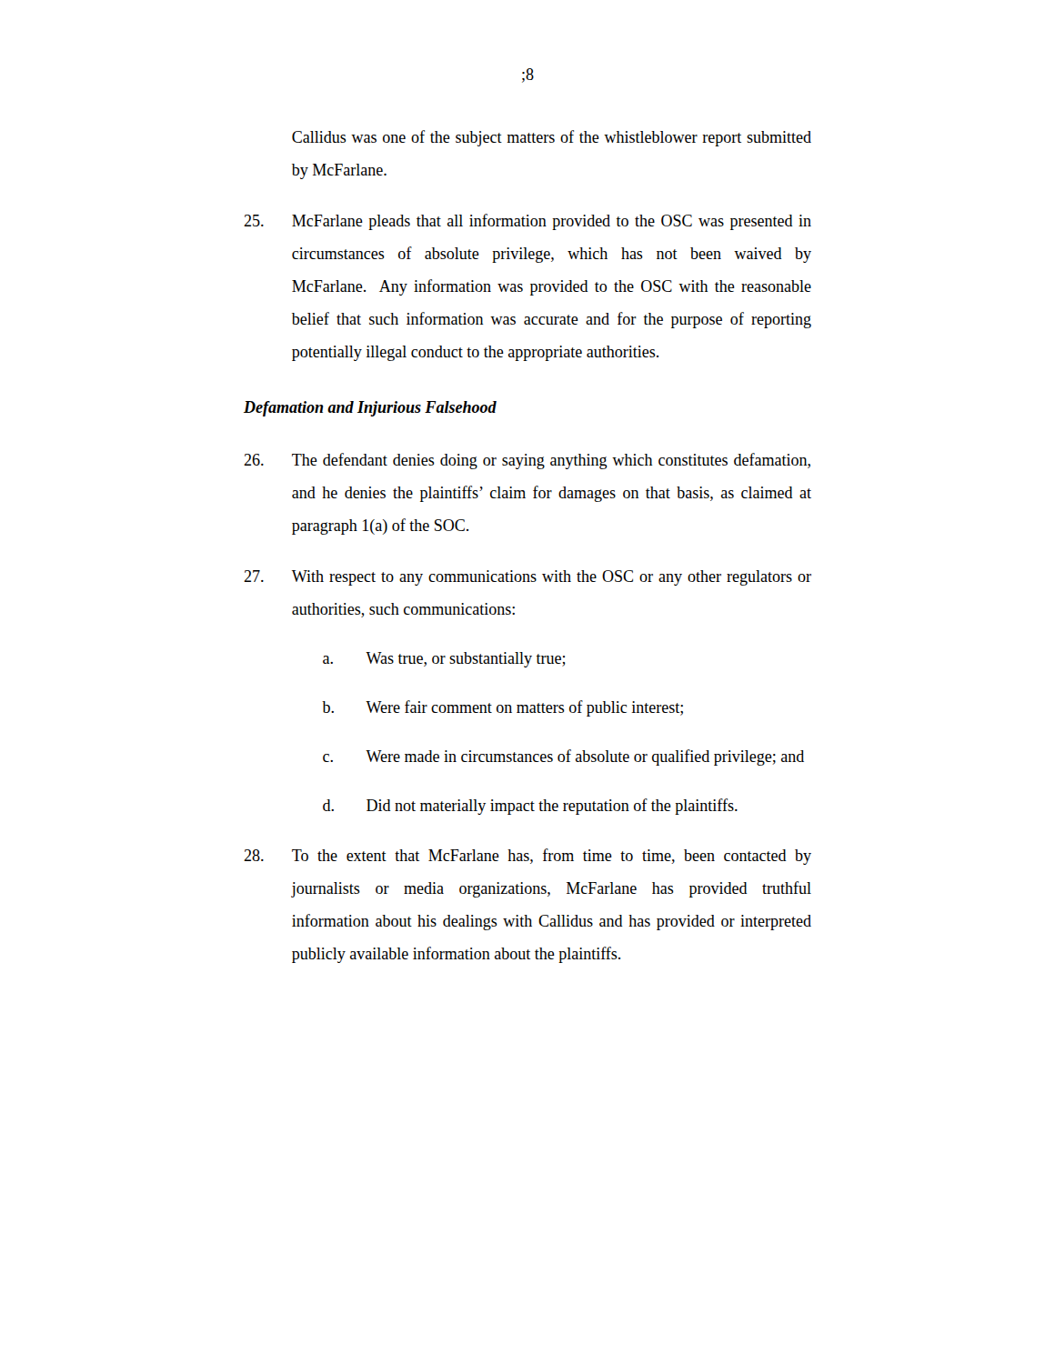;8
Callidus was one of the subject matters of the whistleblower report submitted by McFarlane.
McFarlane pleads that all information provided to the OSC was presented in circumstances of absolute privilege, which has not been waived by McFarlane. Any information was provided to the OSC with the reasonable belief that such information was accurate and for the purpose of reporting potentially illegal conduct to the appropriate authorities.
Defamation and Injurious Falsehood
The defendant denies doing or saying anything which constitutes defamation, and he denies the plaintiffs’ claim for damages on that basis, as claimed at paragraph 1(a) of the SOC.
With respect to any communications with the OSC or any other regulators or authorities, such communications:
Was true, or substantially true;
Were fair comment on matters of public interest;
Were made in circumstances of absolute or qualified privilege; and
Did not materially impact the reputation of the plaintiffs.
To the extent that McFarlane has, from time to time, been contacted by journalists or media organizations, McFarlane has provided truthful information about his dealings with Callidus and has provided or interpreted publicly available information about the plaintiffs.